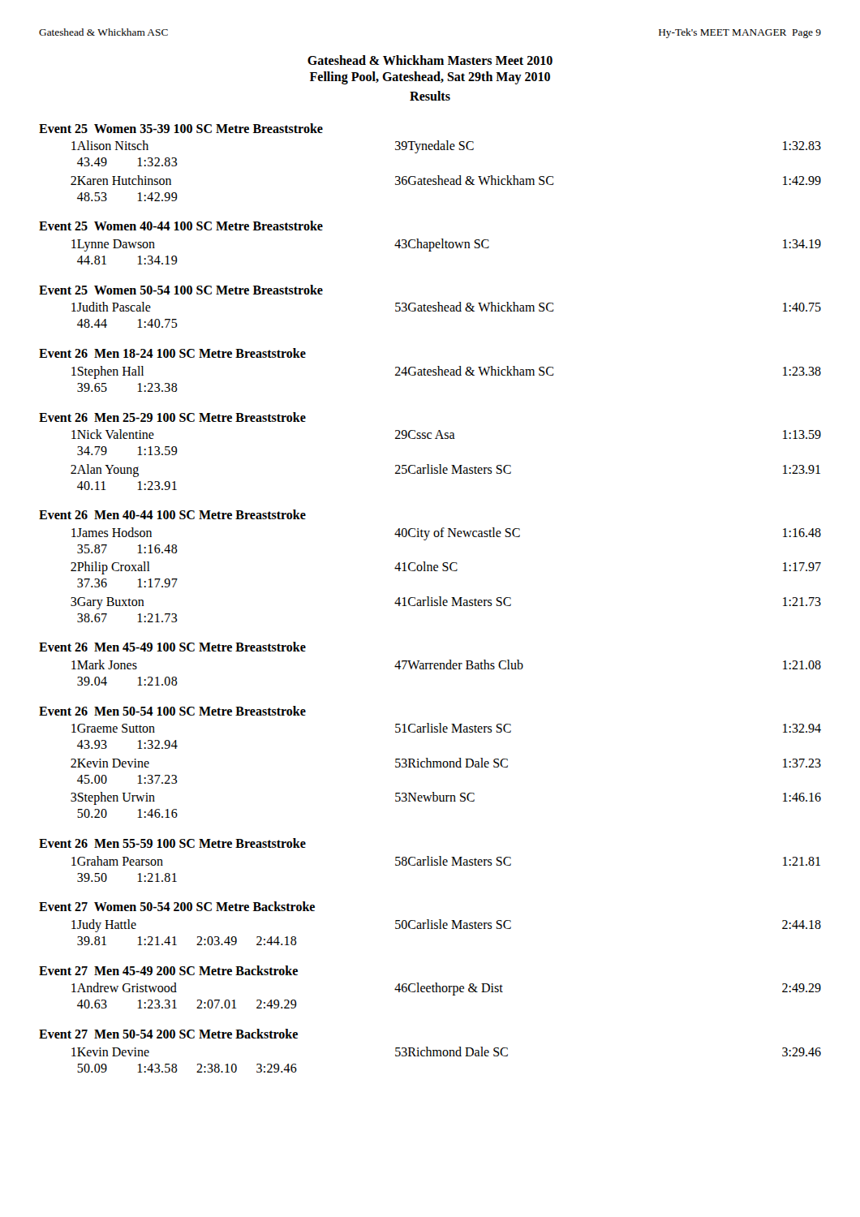Gateshead & Whickham ASC Hy-Tek's MEET MANAGER Page 9
Gateshead & Whickham Masters Meet 2010
Felling Pool, Gateshead, Sat 29th May 2010
Results
Event 25 Women 35-39 100 SC Metre Breaststroke
| 1 | Alison Nitsch | 39 | Tynedale SC | 1:32.83 |
| | 43.49 1:32.83 |
| 2 | Karen Hutchinson | 36 | Gateshead & Whickham SC | 1:42.99 |
| | 48.53 1:42.99 |
Event 25 Women 40-44 100 SC Metre Breaststroke
| 1 | Lynne Dawson | 43 | Chapeltown SC | 1:34.19 |
| | 44.81 1:34.19 |
Event 25 Women 50-54 100 SC Metre Breaststroke
| 1 | Judith Pascale | 53 | Gateshead & Whickham SC | 1:40.75 |
| | 48.44 1:40.75 |
Event 26 Men 18-24 100 SC Metre Breaststroke
| 1 | Stephen Hall | 24 | Gateshead & Whickham SC | 1:23.38 |
| | 39.65 1:23.38 |
Event 26 Men 25-29 100 SC Metre Breaststroke
| 1 | Nick Valentine | 29 | Cssc Asa | 1:13.59 |
| | 34.79 1:13.59 |
| 2 | Alan Young | 25 | Carlisle Masters SC | 1:23.91 |
| | 40.11 1:23.91 |
Event 26 Men 40-44 100 SC Metre Breaststroke
| 1 | James Hodson | 40 | City of Newcastle SC | 1:16.48 |
| | 35.87 1:16.48 |
| 2 | Philip Croxall | 41 | Colne SC | 1:17.97 |
| | 37.36 1:17.97 |
| 3 | Gary Buxton | 41 | Carlisle Masters SC | 1:21.73 |
| | 38.67 1:21.73 |
Event 26 Men 45-49 100 SC Metre Breaststroke
| 1 | Mark Jones | 47 | Warrender Baths Club | 1:21.08 |
| | 39.04 1:21.08 |
Event 26 Men 50-54 100 SC Metre Breaststroke
| 1 | Graeme Sutton | 51 | Carlisle Masters SC | 1:32.94 |
| | 43.93 1:32.94 |
| 2 | Kevin Devine | 53 | Richmond Dale SC | 1:37.23 |
| | 45.00 1:37.23 |
| 3 | Stephen Urwin | 53 | Newburn SC | 1:46.16 |
| | 50.20 1:46.16 |
Event 26 Men 55-59 100 SC Metre Breaststroke
| 1 | Graham Pearson | 58 | Carlisle Masters SC | 1:21.81 |
| | 39.50 1:21.81 |
Event 27 Women 50-54 200 SC Metre Backstroke
| 1 | Judy Hattle | 50 | Carlisle Masters SC | 2:44.18 |
| | 39.81 1:21.41 2:03.49 2:44.18 |
Event 27 Men 45-49 200 SC Metre Backstroke
| 1 | Andrew Gristwood | 46 | Cleethorpe & Dist | 2:49.29 |
| | 40.63 1:23.31 2:07.01 2:49.29 |
Event 27 Men 50-54 200 SC Metre Backstroke
| 1 | Kevin Devine | 53 | Richmond Dale SC | 3:29.46 |
| | 50.09 1:43.58 2:38.10 3:29.46 |